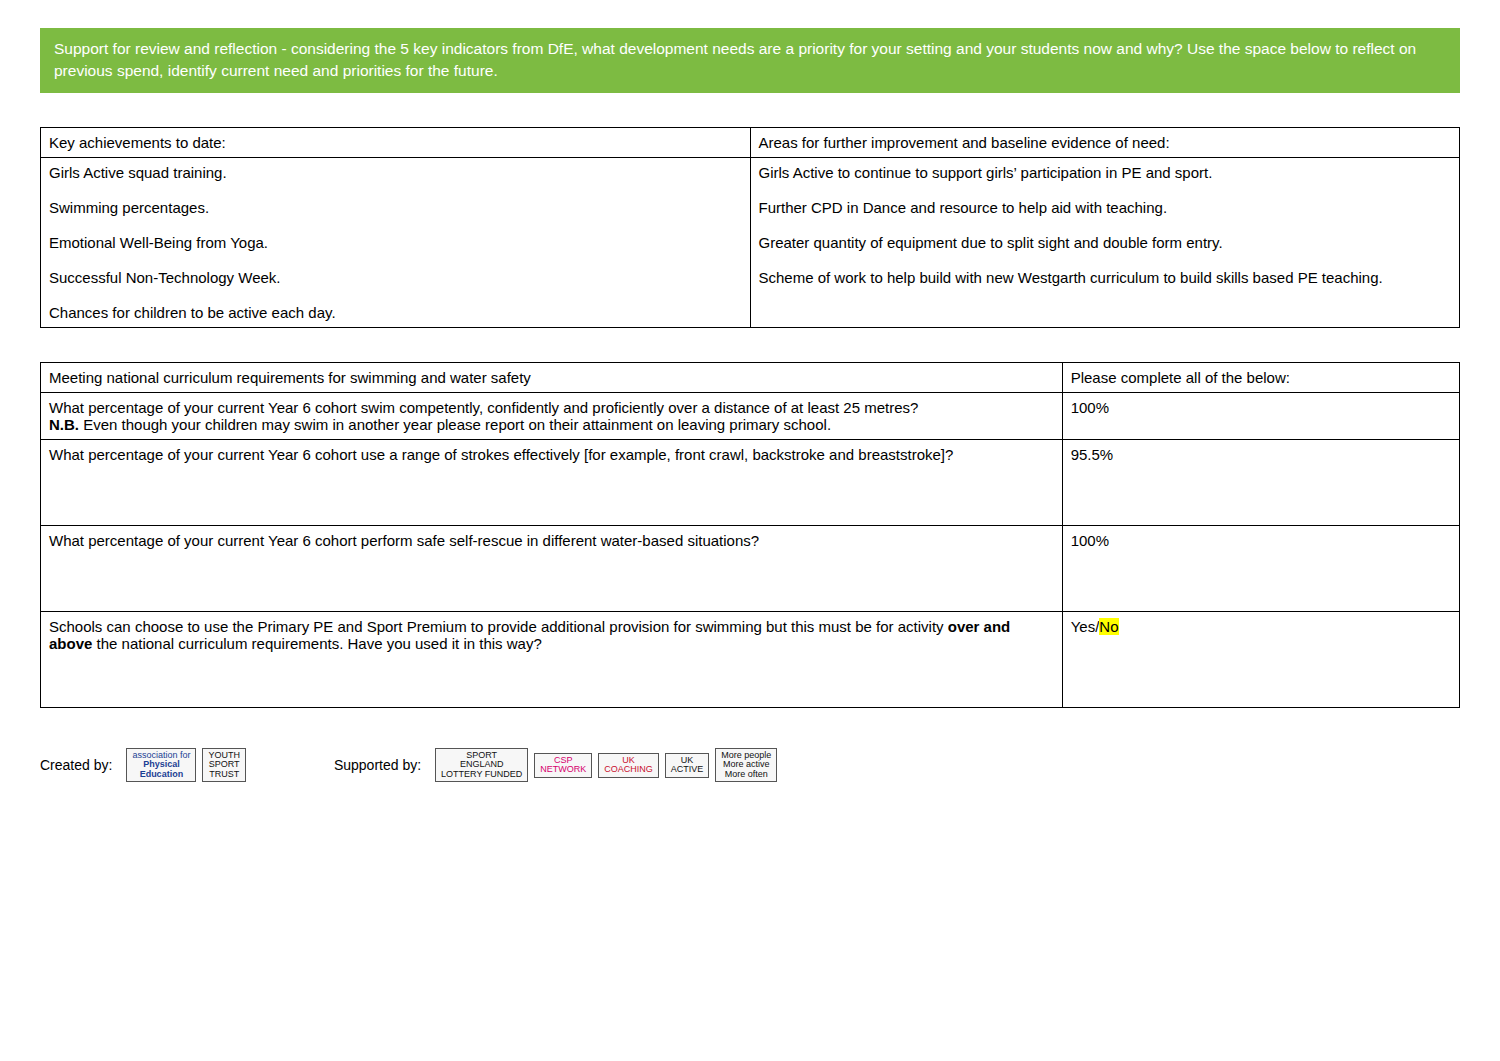Support for review and reflection - considering the 5 key indicators from DfE, what development needs are a priority for your setting and your students now and why? Use the space below to reflect on previous spend, identify current need and priorities for the future.
| Key achievements to date: | Areas for further improvement and baseline evidence of need: |
| Girls Active squad training. Swimming percentages. Emotional Well-Being from Yoga. Successful Non-Technology Week. Chances for children to be active each day. | Girls Active to continue to support girls’ participation in PE and sport. Further CPD in Dance and resource to help aid with teaching. Greater quantity of equipment due to split sight and double form entry. Scheme of work to help build with new Westgarth curriculum to build skills based PE teaching. |
| Meeting national curriculum requirements for swimming and water safety | Please complete all of the below: |
| What percentage of your current Year 6 cohort swim competently, confidently and proficiently over a distance of at least 25 metres? N.B. Even though your children may swim in another year please report on their attainment on leaving primary school. | 100% |
| What percentage of your current Year 6 cohort use a range of strokes effectively [for example, front crawl, backstroke and breaststroke]? | 95.5% |
| What percentage of your current Year 6 cohort perform safe self-rescue in different water-based situations? | 100% |
| Schools can choose to use the Primary PE and Sport Premium to provide additional provision for swimming but this must be for activity over and above the national curriculum requirements. Have you used it in this way? | Yes/ No |
Created by: association for
Physical
Education YOUTH
SPORT
TRUST Supported by: SPORT
ENGLAND
LOTTERY FUNDED CSP
NETWORK UK
COACHING UK
ACTIVE More people
More active
More often